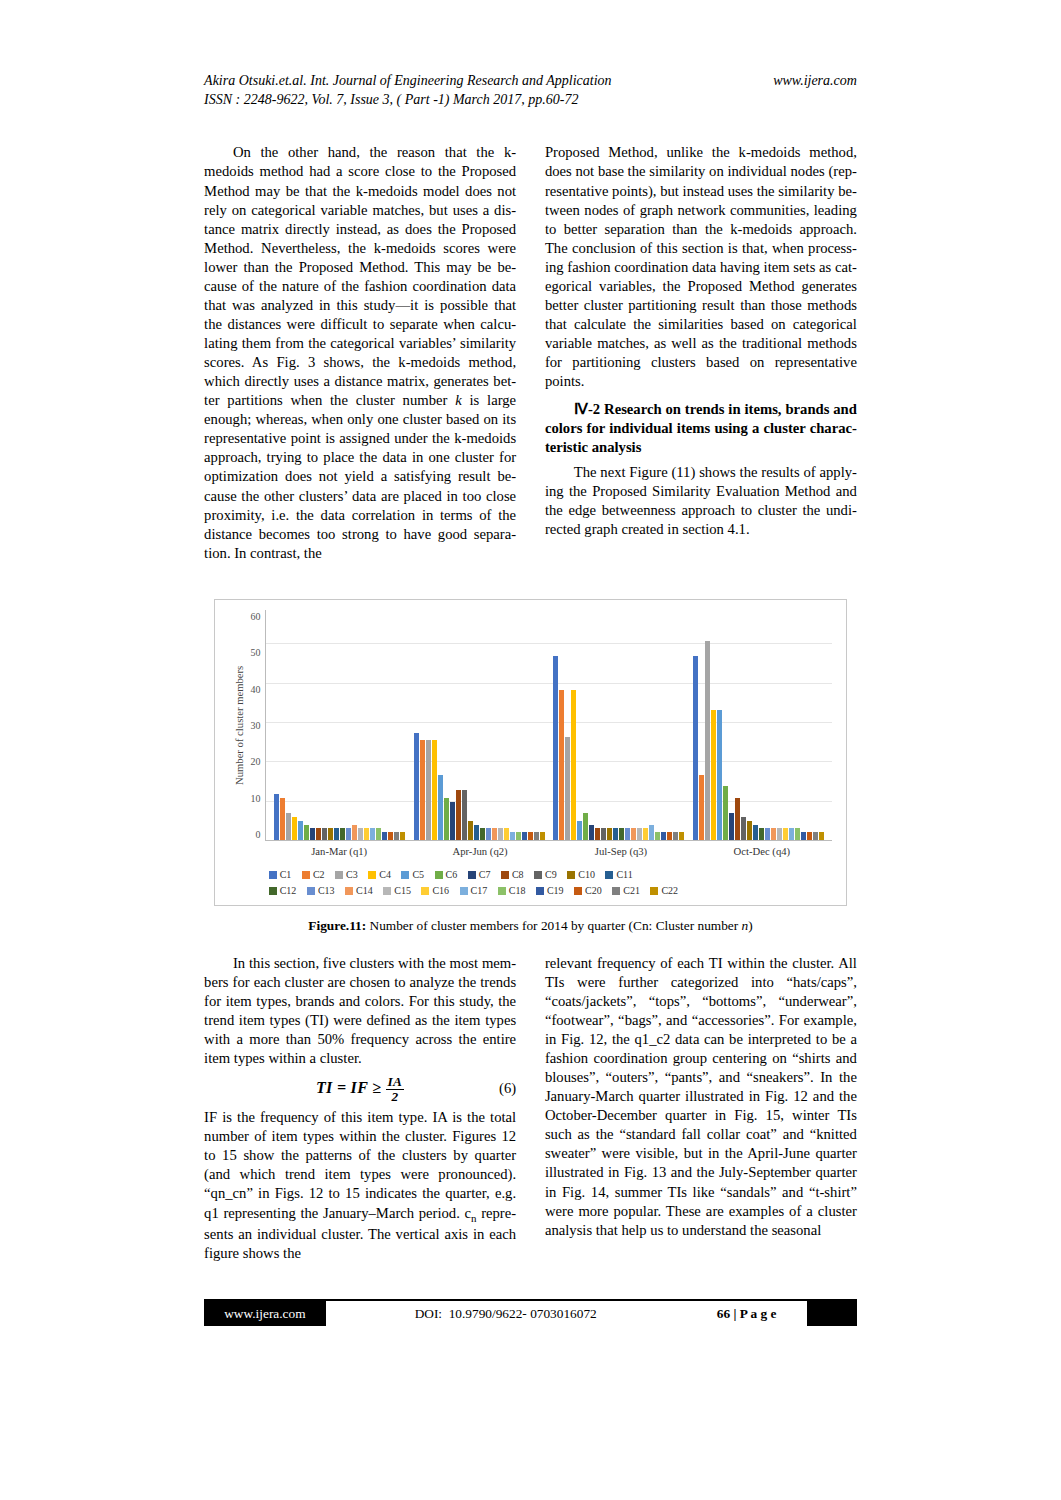Akira Otsuki.et.al. Int. Journal of Engineering Research and Application www.ijera.com
ISSN : 2248-9622, Vol. 7, Issue 3, ( Part -1) March 2017, pp.60-72
On the other hand, the reason that the k-medoids method had a score close to the Proposed Method may be that the k-medoids model does not rely on categorical variable matches, but uses a distance matrix directly instead, as does the Proposed Method. Nevertheless, the k-medoids scores were lower than the Proposed Method. This may be because of the nature of the fashion coordination data that was analyzed in this study—it is possible that the distances were difficult to separate when calculating them from the categorical variables’ similarity scores. As Fig. 3 shows, the k-medoids method, which directly uses a distance matrix, generates better partitions when the cluster number k is large enough; whereas, when only one cluster based on its representative point is assigned under the k-medoids approach, trying to place the data in one cluster for optimization does not yield a satisfying result because the other clusters’ data are placed in too close proximity, i.e. the data correlation in terms of the distance becomes too strong to have good separation. In contrast, the
Proposed Method, unlike the k-medoids method, does not base the similarity on individual nodes (representative points), but instead uses the similarity between nodes of graph network communities, leading to better separation than the k-medoids approach. The conclusion of this section is that, when processing fashion coordination data having item sets as categorical variables, the Proposed Method generates better cluster partitioning result than those methods that calculate the similarities based on categorical variable matches, as well as the traditional methods for partitioning clusters based on representative points.
Ⅳ-2 Research on trends in items, brands and colors for individual items using a cluster characteristic analysis
The next Figure (11) shows the results of applying the Proposed Similarity Evaluation Method and the edge betweenness approach to cluster the undirected graph created in section 4.1.
Number of cluster members
60 50 40 30 20 10 0
Jan-Mar (q1) Apr-Jun (q2) Jul-Sep (q3) Oct-Dec (q4)
C1 C2 C3 C4 C5 C6 C7 C8 C9 C10 C11
C12 C13 C14 C15 C16 C17 C18 C19 C20 C21 C22
Figure.11: Number of cluster members for 2014 by quarter (Cn: Cluster number n)
In this section, five clusters with the most members for each cluster are chosen to analyze the trends for item types, brands and colors. For this study, the trend item types (TI) were defined as the item types with a more than 50% frequency across the entire item types within a cluster.
TI = IF ≥ IA 2 (6)
IF is the frequency of this item type. IA is the total number of item types within the cluster. Figures 12 to 15 show the patterns of the clusters by quarter (and which trend item types were pronounced). “qn_cn” in Figs. 12 to 15 indicates the quarter, e.g. q1 representing the January–March period. cn represents an individual cluster. The vertical axis in each figure shows the
relevant frequency of each TI within the cluster. All TIs were further categorized into “hats/caps”, “coats/jackets”, “tops”, “bottoms”, “underwear”, “footwear”, “bags”, and “accessories”. For example, in Fig. 12, the q1_c2 data can be interpreted to be a fashion coordination group centering on “shirts and blouses”, “outers”, “pants”, and “sneakers”. In the January-March quarter illustrated in Fig. 12 and the October-December quarter in Fig. 15, winter TIs such as the “standard fall collar coat” and “knitted sweater” were visible, but in the April-June quarter illustrated in Fig. 13 and the July-September quarter in Fig. 14, summer TIs like “sandals” and “t-shirt” were more popular. These are examples of a cluster analysis that help us to understand the seasonal
www.ijera.com
DOI: 10.9790/9622- 0703016072
66 | P a g e